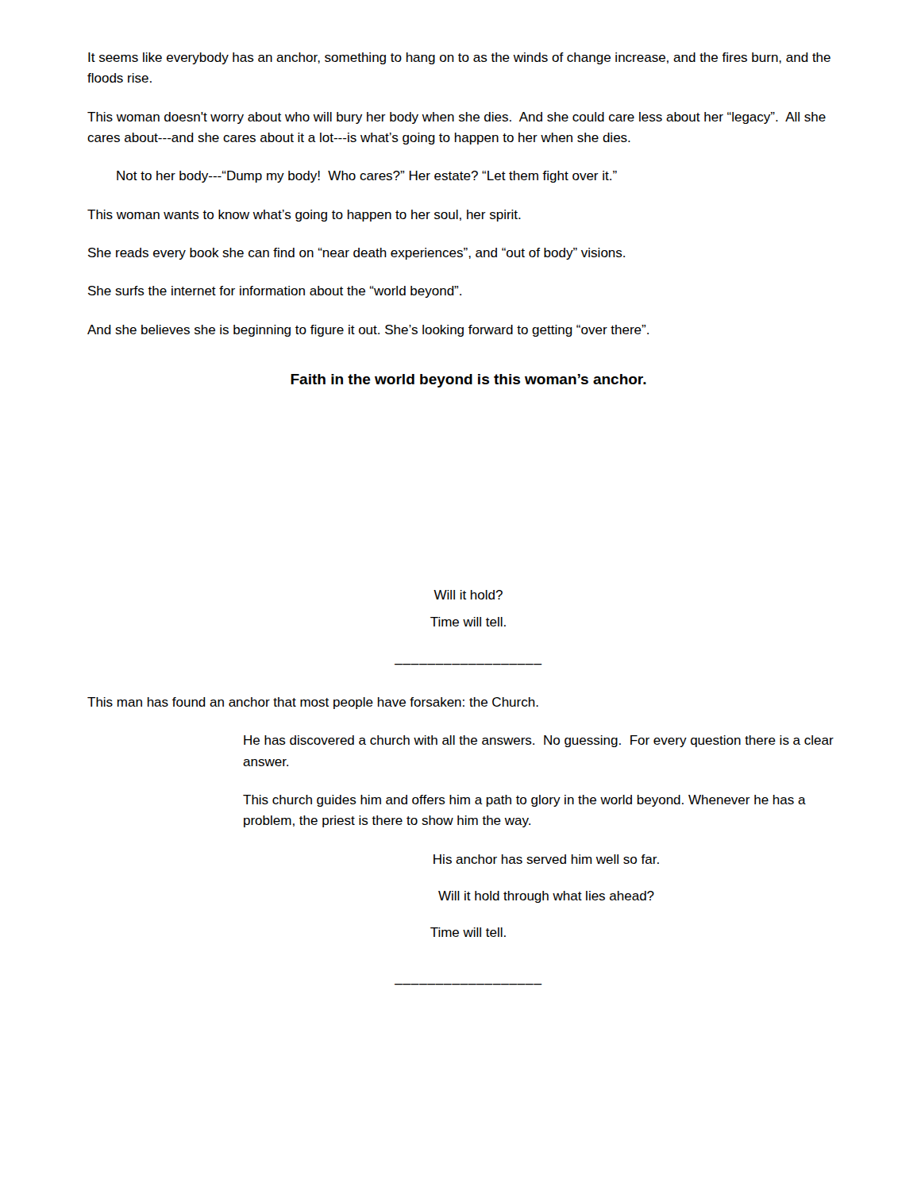It seems like everybody has an anchor, something to hang on to as the winds of change increase, and the fires burn, and the floods rise.
This woman doesn't worry about who will bury her body when she dies. And she could care less about her “legacy”. All she cares about---and she cares about it a lot---is what’s going to happen to her when she dies.
Not to her body---“Dump my body! Who cares?” Her estate? “Let them fight over it.”
This woman wants to know what’s going to happen to her soul, her spirit.
She reads every book she can find on “near death experiences”, and “out of body” visions.
She surfs the internet for information about the “world beyond”.
And she believes she is beginning to figure it out. She’s looking forward to getting “over there”.
Faith in the world beyond is this woman’s anchor.
Will it hold?
Time will tell.
__________________
This man has found an anchor that most people have forsaken: the Church.
He has discovered a church with all the answers. No guessing. For every question there is a clear answer.
This church guides him and offers him a path to glory in the world beyond. Whenever he has a problem, the priest is there to show him the way.
His anchor has served him well so far.
Will it hold through what lies ahead?
Time will tell.
__________________